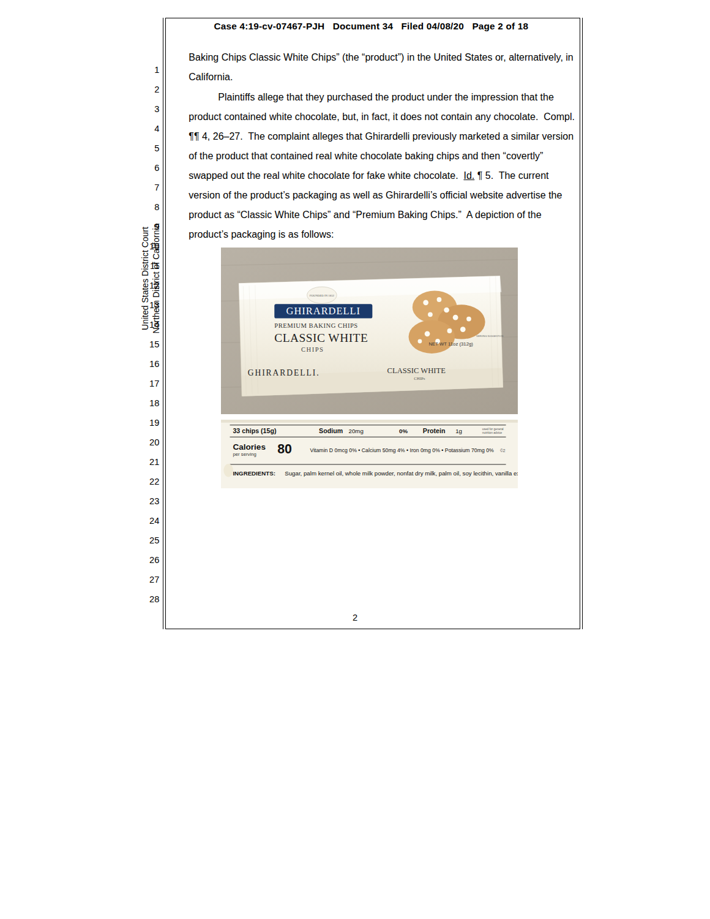Case 4:19-cv-07467-PJH Document 34 Filed 04/08/20 Page 2 of 18
United States District Court
Northern District of California
1
2
3
4
5
6
7
8
9
10
11
12
13
14
15
16
17
18
19
20
21
22
23
24
25
26
27
28
Baking Chips Classic White Chips” (the “product”) in the United States or, alternatively, in
California.
Plaintiffs allege that they purchased the product under the impression that the
product contained white chocolate, but, in fact, it does not contain any chocolate. Compl.
¶¶ 4, 26–27. The complaint alleges that Ghirardelli previously marketed a similar version
of the product that contained real white chocolate baking chips and then “covertly”
swapped out the real white chocolate for fake white chocolate. Id. ¶ 5. The current
version of the product’s packaging as well as Ghirardelli’s official website advertise the
product as “Classic White Chips” and “Premium Baking Chips.” A depiction of the
product’s packaging is as follows:
2